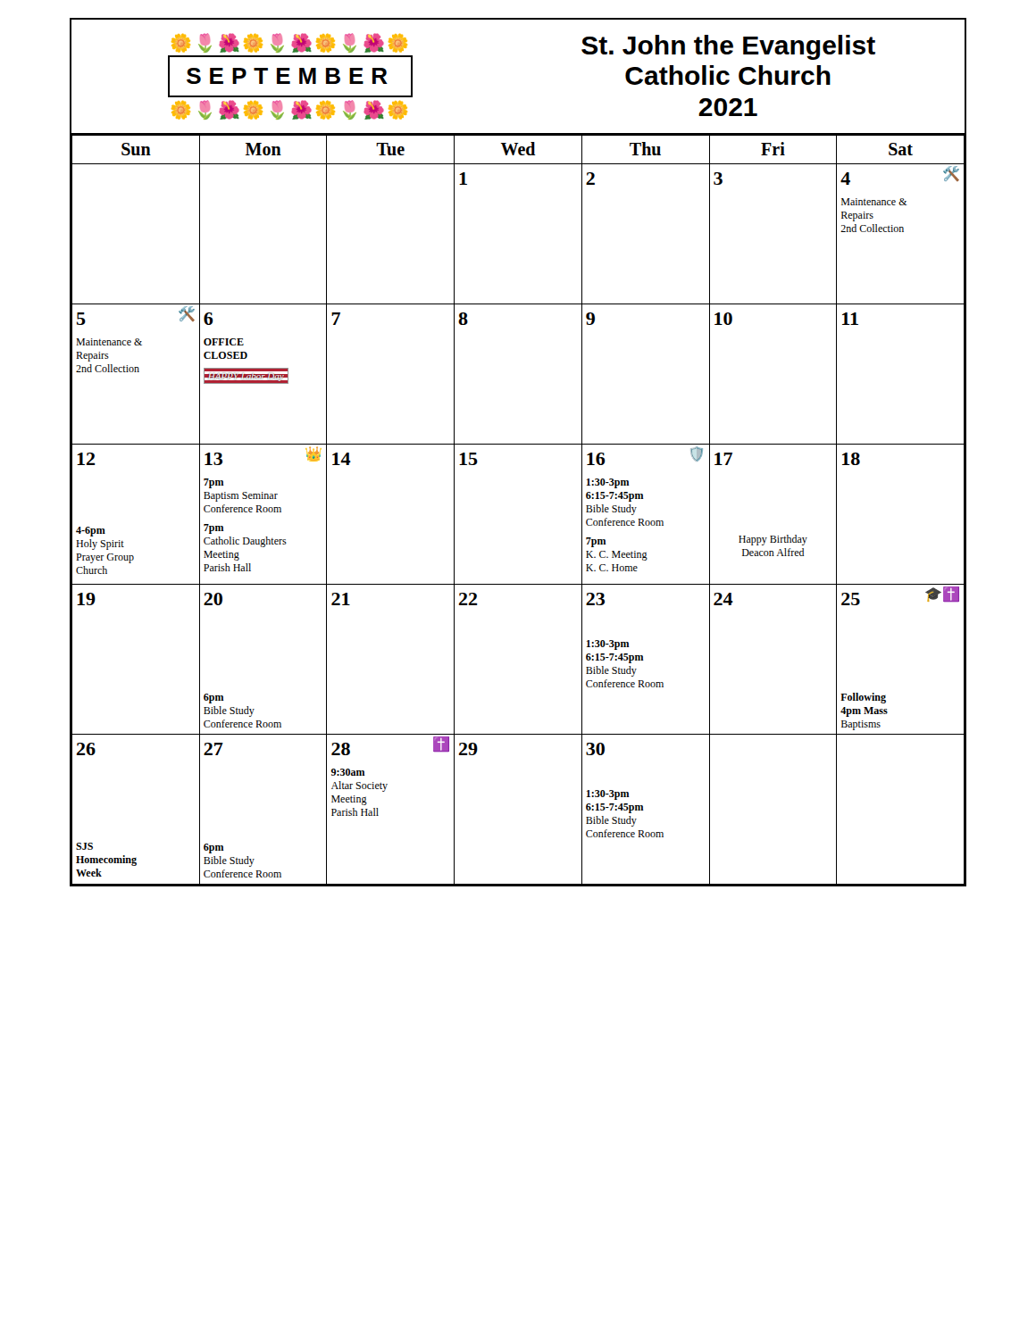🌼🌷🌺🌼🌷🌺🌼🌷🌺🌼
SEPTEMBER
🌼🌷🌺🌼🌷🌺🌼🌷🌺🌼
St. John the Evangelist
Catholic Church
2021
| Sun | Mon | Tue | Wed | Thu | Fri | Sat |
| --- | --- | --- | --- | --- | --- | --- |
| | | | 1 | 2 | 3 | 4 🛠️ Maintenance & Repairs 2nd Collection |
| 5 🛠️ Maintenance & Repairs 2nd Collection | 6 OFFICE CLOSED HAPPY Labor Day | 7 | 8 | 9 | 10 | 11 |
| 12 4-6pm Holy Spirit Prayer Group Church | 13 👑 7pm Baptism Seminar Conference Room 7pm Catholic Daughters Meeting Parish Hall | 14 | 15 | 16 🛡️ 1:30-3pm 6:15-7:45pm Bible Study Conference Room 7pm K. C. Meeting K. C. Home | 17 Happy Birthday Deacon Alfred | 18 |
| 19 | 20 6pm Bible Study Conference Room | 21 | 22 | 23 1:30-3pm 6:15-7:45pm Bible Study Conference Room | 24 | 25 🎓✝️ Following 4pm Mass Baptisms |
| 26 SJS Homecoming Week | 27 6pm Bible Study Conference Room | 28 ✝️ 9:30am Altar Society Meeting Parish Hall | 29 | 30 1:30-3pm 6:15-7:45pm Bible Study Conference Room | | |